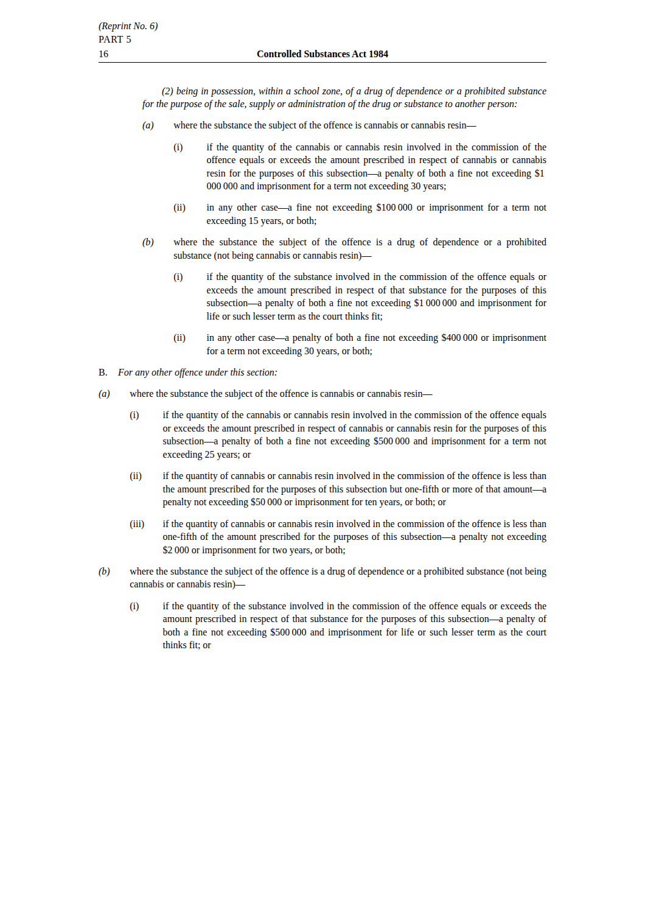(Reprint No. 6)
PART 5
16 Controlled Substances Act 1984 16
(2) being in possession, within a school zone, of a drug of dependence or a prohibited substance for the purpose of the sale, supply or administration of the drug or substance to another person:
(a) where the substance the subject of the offence is cannabis or cannabis resin—
(i) if the quantity of the cannabis or cannabis resin involved in the commission of the offence equals or exceeds the amount prescribed in respect of cannabis or cannabis resin for the purposes of this subsection—a penalty of both a fine not exceeding $1 000 000 and imprisonment for a term not exceeding 30 years;
(ii) in any other case—a fine not exceeding $100 000 or imprisonment for a term not exceeding 15 years, or both;
(b) where the substance the subject of the offence is a drug of dependence or a prohibited substance (not being cannabis or cannabis resin)—
(i) if the quantity of the substance involved in the commission of the offence equals or exceeds the amount prescribed in respect of that substance for the purposes of this subsection—a penalty of both a fine not exceeding $1 000 000 and imprisonment for life or such lesser term as the court thinks fit;
(ii) in any other case—a penalty of both a fine not exceeding $400 000 or imprisonment for a term not exceeding 30 years, or both;
B. For any other offence under this section:
(a) where the substance the subject of the offence is cannabis or cannabis resin—
(i) if the quantity of the cannabis or cannabis resin involved in the commission of the offence equals or exceeds the amount prescribed in respect of cannabis or cannabis resin for the purposes of this subsection—a penalty of both a fine not exceeding $500 000 and imprisonment for a term not exceeding 25 years; or
(ii) if the quantity of cannabis or cannabis resin involved in the commission of the offence is less than the amount prescribed for the purposes of this subsection but one-fifth or more of that amount—a penalty not exceeding $50 000 or imprisonment for ten years, or both; or
(iii) if the quantity of cannabis or cannabis resin involved in the commission of the offence is less than one-fifth of the amount prescribed for the purposes of this subsection—a penalty not exceeding $2 000 or imprisonment for two years, or both;
(b) where the substance the subject of the offence is a drug of dependence or a prohibited substance (not being cannabis or cannabis resin)—
(i) if the quantity of the substance involved in the commission of the offence equals or exceeds the amount prescribed in respect of that substance for the purposes of this subsection—a penalty of both a fine not exceeding $500 000 and imprisonment for life or such lesser term as the court thinks fit; or